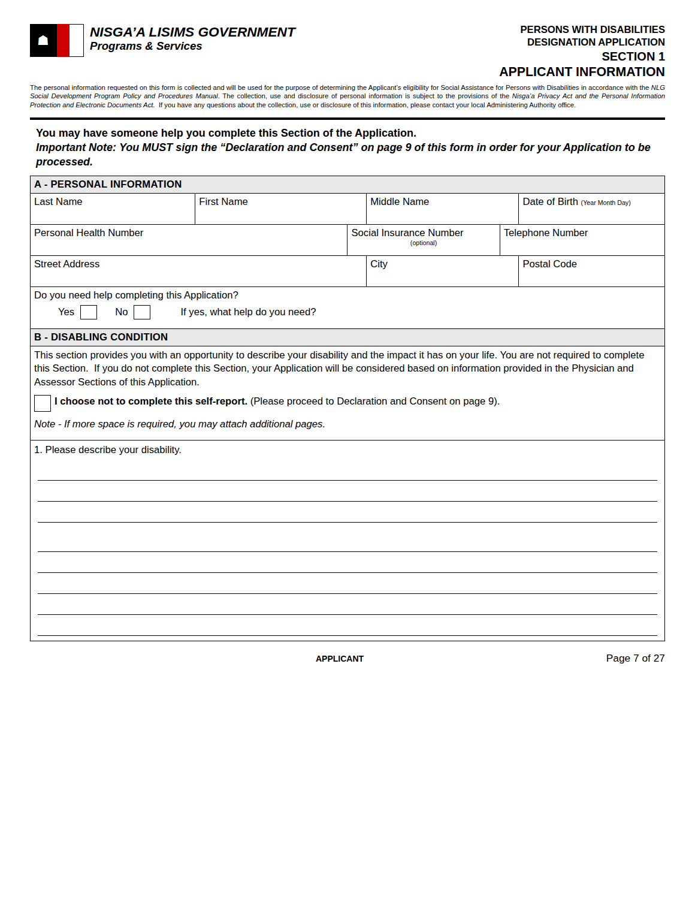☗
NISGA’A LISIMS GOVERNMENT
Programs & Services
PERSONS WITH DISABILITIES
DESIGNATION APPLICATION
SECTION 1
APPLICANT INFORMATION
The personal information requested on this form is collected and will be used for the purpose of determining the Applicant’s eligibility for Social Assistance for Persons with Disabilities in accordance with the NLG Social Development Program Policy and Procedures Manual. The collection, use and disclosure of personal information is subject to the provisions of the Nisga’a Privacy Act and the Personal Information Protection and Electronic Documents Act. If you have any questions about the collection, use or disclosure of this information, please contact your local Administering Authority office.
You may have someone help you complete this Section of the Application.
Important Note: You MUST sign the “Declaration and Consent” on page 9 of this form in order for your Application to be processed.
| A - PERSONAL INFORMATION |
| Last Name | First Name | Middle Name | Date of Birth (Year Month Day) |
| Personal Health Number | Social Insurance Number (optional) | Telephone Number |
| Street Address | City | Postal Code |
| Do you need help completing this Application? Yes No If yes, what help do you need? |
| B - DISABLING CONDITION |
| This section provides you with an opportunity to describe your disability and the impact it has on your life. You are not required to complete this Section. If you do not complete this Section, your Application will be considered based on information provided in the Physician and Assessor Sections of this Application. I choose not to complete this self-report. (Please proceed to Declaration and Consent on page 9). Note - If more space is required, you may attach additional pages. |
| 1. Please describe your disability. |
APPLICANT
Page 7 of 27